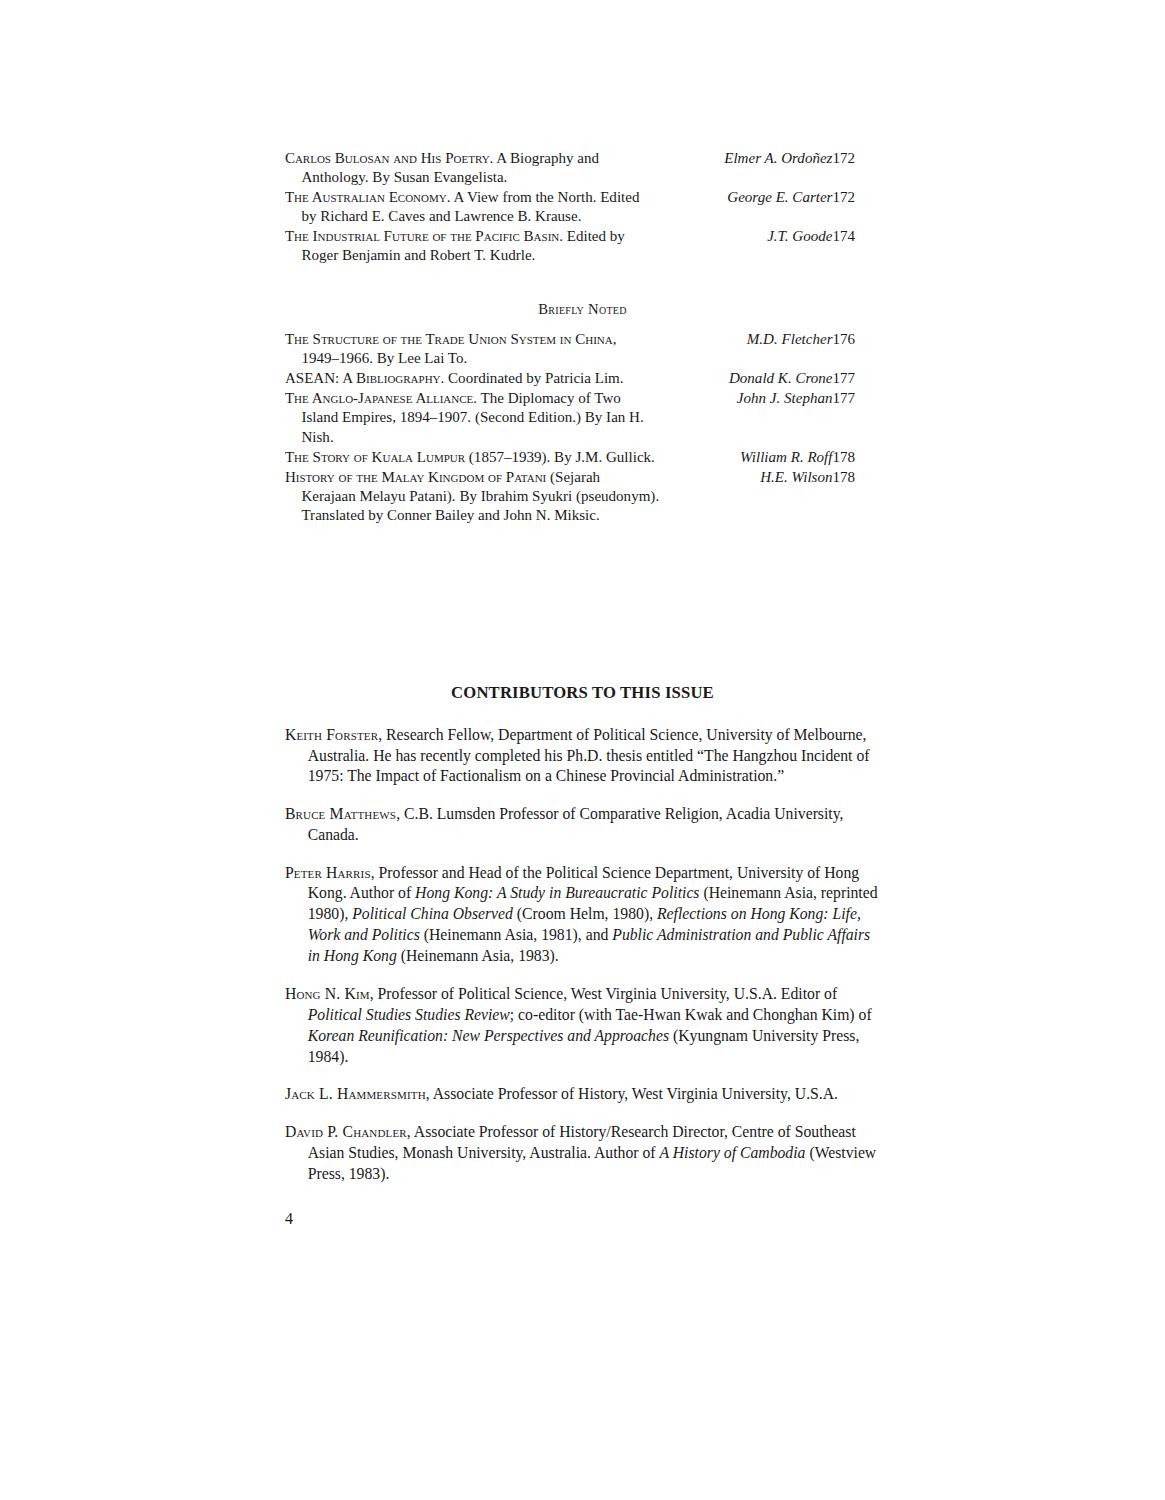| Carlos Bulosan and His Poetry. A Biography and Anthology. By Susan Evangelista. | Elmer A. Ordoñez | 172 |
| The Australian Economy. A View from the North. Edited by Richard E. Caves and Lawrence B. Krause. | George E. Carter | 172 |
| The Industrial Future of the Pacific Basin. Edited by Roger Benjamin and Robert T. Kudrle. | J.T. Goode | 174 |
Briefly Noted
| The Structure of the Trade Union System in China, 1949–1966. By Lee Lai To. | M.D. Fletcher | 176 |
| ASEAN: A Bibliography. Coordinated by Patricia Lim. | Donald K. Crone | 177 |
| The Anglo-Japanese Alliance. The Diplomacy of Two Island Empires, 1894–1907. (Second Edition.) By Ian H. Nish. | John J. Stephan | 177 |
| The Story of Kuala Lumpur (1857–1939). By J.M. Gullick. | William R. Roff | 178 |
| History of the Malay Kingdom of Patani (Sejarah Kerajaan Melayu Patani). By Ibrahim Syukri (pseudonym). Translated by Conner Bailey and John N. Miksic. | H.E. Wilson | 178 |
CONTRIBUTORS TO THIS ISSUE
Keith Forster, Research Fellow, Department of Political Science, University of Melbourne, Australia. He has recently completed his Ph.D. thesis entitled “The Hangzhou Incident of 1975: The Impact of Factionalism on a Chinese Provincial Administration.”
Bruce Matthews, C.B. Lumsden Professor of Comparative Religion, Acadia University, Canada.
Peter Harris, Professor and Head of the Political Science Department, University of Hong Kong. Author of Hong Kong: A Study in Bureaucratic Politics (Heinemann Asia, reprinted 1980), Political China Observed (Croom Helm, 1980), Reflections on Hong Kong: Life, Work and Politics (Heinemann Asia, 1981), and Public Administration and Public Affairs in Hong Kong (Heinemann Asia, 1983).
Hong N. Kim, Professor of Political Science, West Virginia University, U.S.A. Editor of Political Studies Studies Review; co-editor (with Tae-Hwan Kwak and Chonghan Kim) of Korean Reunification: New Perspectives and Approaches (Kyungnam University Press, 1984).
Jack L. Hammersmith, Associate Professor of History, West Virginia University, U.S.A.
David P. Chandler, Associate Professor of History/Research Director, Centre of Southeast Asian Studies, Monash University, Australia. Author of A History of Cambodia (Westview Press, 1983).
4